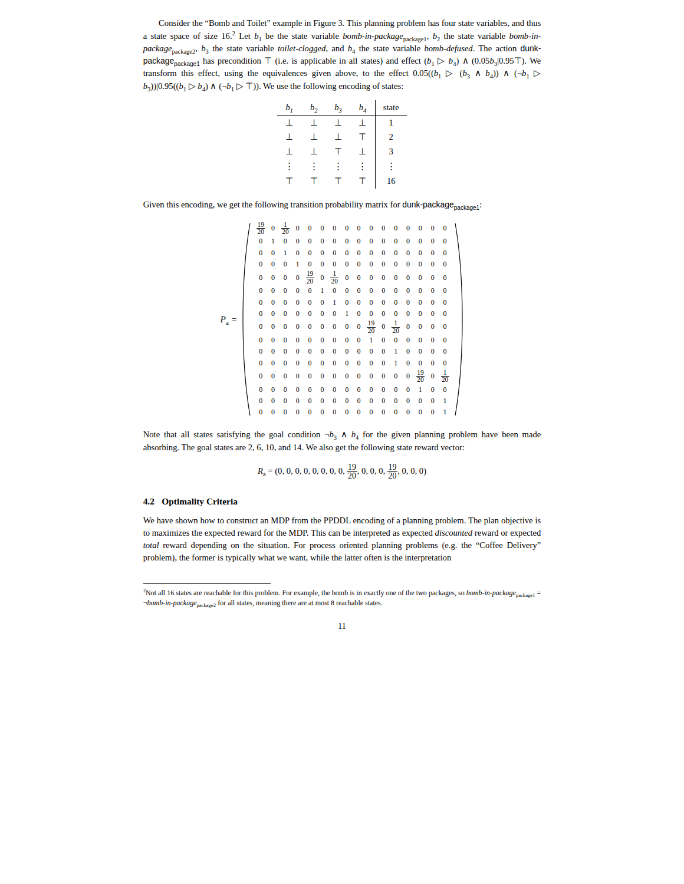Consider the “Bomb and Toilet” example in Figure 3. This planning problem has four state variables, and thus a state space of size 16.2 Let b1 be the state variable bomb-in-packagepackage1, b2 the state variable bomb-in-packagepackage2, b3 the state variable toilet-clogged, and b4 the state variable bomb-defused. The action dunk-packagepackage1 has precondition ⊤ (i.e. is applicable in all states) and effect (b1 ▷ b4) ∧ (0.05b3|0.95⊤). We transform this effect, using the equivalences given above, to the effect 0.05((b1 ▷ (b3 ∧ b4)) ∧ (¬b1 ▷ b3))|0.95((b1 ▷ b4) ∧ (¬b1 ▷ ⊤)). We use the following encoding of states:
| b 1 | b 2 | b 3 | b 4 | state |
| --- | --- | --- | --- | --- |
| ⊥ | ⊥ | ⊥ | ⊥ | 1 |
| ⊥ | ⊥ | ⊥ | ⊤ | 2 |
| ⊥ | ⊥ | ⊤ | ⊥ | 3 |
| ⋮ | ⋮ | ⋮ | ⋮ | ⋮ |
| ⊤ | ⊤ | ⊤ | ⊤ | 16 |
Given this encoding, we get the following transition probability matrix for dunk-packagepackage1:
Pa =
| 19 20 | 0 | 1 20 | 0 | 0 | 0 | 0 | 0 | 0 | 0 | 0 | 0 | 0 | 0 | 0 | 0 |
| 0 | 1 | 0 | 0 | 0 | 0 | 0 | 0 | 0 | 0 | 0 | 0 | 0 | 0 | 0 | 0 |
| 0 | 0 | 1 | 0 | 0 | 0 | 0 | 0 | 0 | 0 | 0 | 0 | 0 | 0 | 0 | 0 |
| 0 | 0 | 0 | 1 | 0 | 0 | 0 | 0 | 0 | 0 | 0 | 0 | 0 | 0 | 0 | 0 |
| 0 | 0 | 0 | 0 | 19 20 | 0 | 1 20 | 0 | 0 | 0 | 0 | 0 | 0 | 0 | 0 | 0 |
| 0 | 0 | 0 | 0 | 0 | 1 | 0 | 0 | 0 | 0 | 0 | 0 | 0 | 0 | 0 | 0 |
| 0 | 0 | 0 | 0 | 0 | 0 | 1 | 0 | 0 | 0 | 0 | 0 | 0 | 0 | 0 | 0 |
| 0 | 0 | 0 | 0 | 0 | 0 | 0 | 1 | 0 | 0 | 0 | 0 | 0 | 0 | 0 | 0 |
| 0 | 0 | 0 | 0 | 0 | 0 | 0 | 0 | 0 | 19 20 | 0 | 1 20 | 0 | 0 | 0 | 0 |
| 0 | 0 | 0 | 0 | 0 | 0 | 0 | 0 | 0 | 1 | 0 | 0 | 0 | 0 | 0 | 0 |
| 0 | 0 | 0 | 0 | 0 | 0 | 0 | 0 | 0 | 0 | 0 | 1 | 0 | 0 | 0 | 0 |
| 0 | 0 | 0 | 0 | 0 | 0 | 0 | 0 | 0 | 0 | 0 | 1 | 0 | 0 | 0 | 0 |
| 0 | 0 | 0 | 0 | 0 | 0 | 0 | 0 | 0 | 0 | 0 | 0 | 0 | 19 20 | 0 | 1 20 |
| 0 | 0 | 0 | 0 | 0 | 0 | 0 | 0 | 0 | 0 | 0 | 0 | 0 | 1 | 0 | 0 |
| 0 | 0 | 0 | 0 | 0 | 0 | 0 | 0 | 0 | 0 | 0 | 0 | 0 | 0 | 0 | 1 |
| 0 | 0 | 0 | 0 | 0 | 0 | 0 | 0 | 0 | 0 | 0 | 0 | 0 | 0 | 0 | 1 |
Note that all states satisfying the goal condition ¬b3 ∧ b4 for the given planning problem have been made absorbing. The goal states are 2, 6, 10, and 14. We also get the following state reward vector:
Ra = (0, 0, 0, 0, 0, 0, 0, 0, 1920, 0, 0, 0, 1920, 0, 0, 0)
4.2 Optimality Criteria
We have shown how to construct an MDP from the PPDDL encoding of a planning problem. The plan objective is to maximizes the expected reward for the MDP. This can be interpreted as expected discounted reward or expected total reward depending on the situation. For process oriented planning problems (e.g. the “Coffee Delivery” problem), the former is typically what we want, while the latter often is the interpretation
2Not all 16 states are reachable for this problem. For example, the bomb is in exactly one of the two packages, so bomb-in-packagepackage1 ≡ ¬bomb-in-packagepackage2 for all states, meaning there are at most 8 reachable states.
11